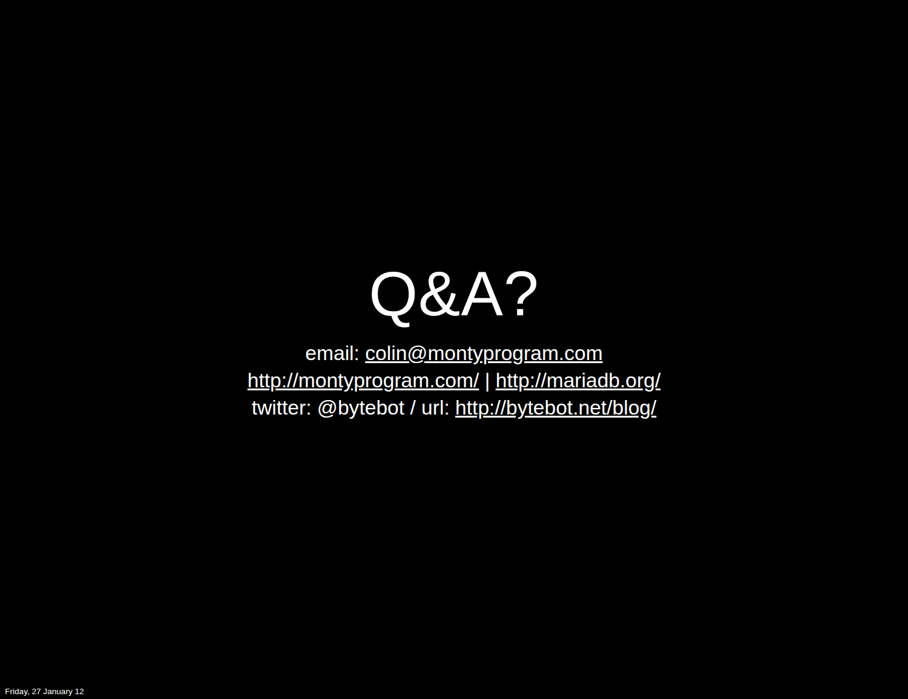Q&A?
email: colin@montyprogram.com
http://montyprogram.com/ | http://mariadb.org/
twitter: @bytebot / url: http://bytebot.net/blog/
Friday, 27 January 12